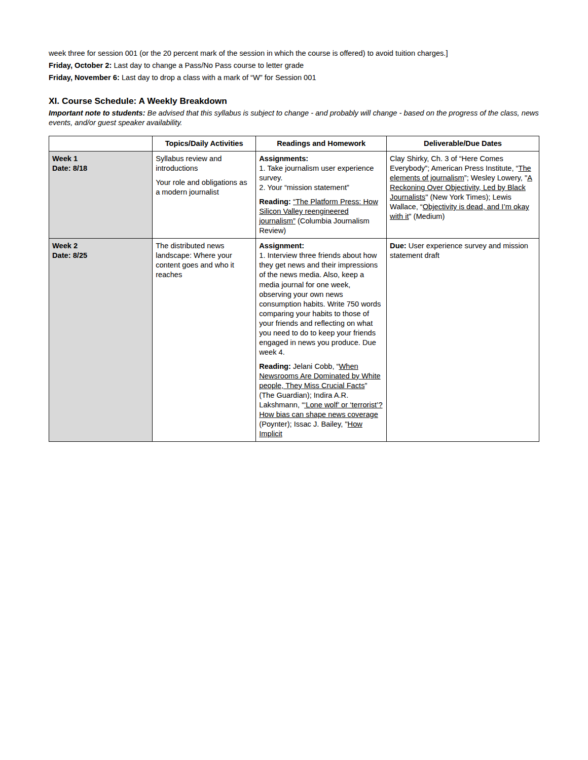week three for session 001 (or the 20 percent mark of the session in which the course is offered) to avoid tuition charges.]
Friday, October 2: Last day to change a Pass/No Pass course to letter grade
Friday, November 6: Last day to drop a class with a mark of “W” for Session 001
XI. Course Schedule: A Weekly Breakdown
Important note to students: Be advised that this syllabus is subject to change - and probably will change - based on the progress of the class, news events, and/or guest speaker availability.
| | Topics/Daily Activities | Readings and Homework | Deliverable/Due Dates |
| --- | --- | --- | --- |
| Week 1 Date: 8/18 | Syllabus review and introductions Your role and obligations as a modern journalist | Assignments: 1. Take journalism user experience survey. 2. Your “mission statement” Reading: “The Platform Press: How Silicon Valley reengineered journalism” (Columbia Journalism Review) | Clay Shirky, Ch. 3 of “Here Comes Everybody”; American Press Institute, “ The elements of journalism ”; Wesley Lowery, " A Reckoning Over Objectivity, Led by Black Journalists " (New York Times); Lewis Wallace, “ Objectivity is dead, and I’m okay with it ” (Medium) |
| Week 2 Date: 8/25 | The distributed news landscape: Where your content goes and who it reaches | Assignment: 1. Interview three friends about how they get news and their impressions of the news media. Also, keep a media journal for one week, observing your own news consumption habits. Write 750 words comparing your habits to those of your friends and reflecting on what you need to do to keep your friends engaged in news you produce. Due week 4. Reading: Jelani Cobb, “ When Newsrooms Are Dominated by White people, They Miss Crucial Facts ” (The Guardian); Indira A.R. Lakshmann, “ ‘Lone wolf’ or ‘terrorist’? How bias can shape news coverage (Poynter); Issac J. Bailey, " How Implicit | Due: User experience survey and mission statement draft |